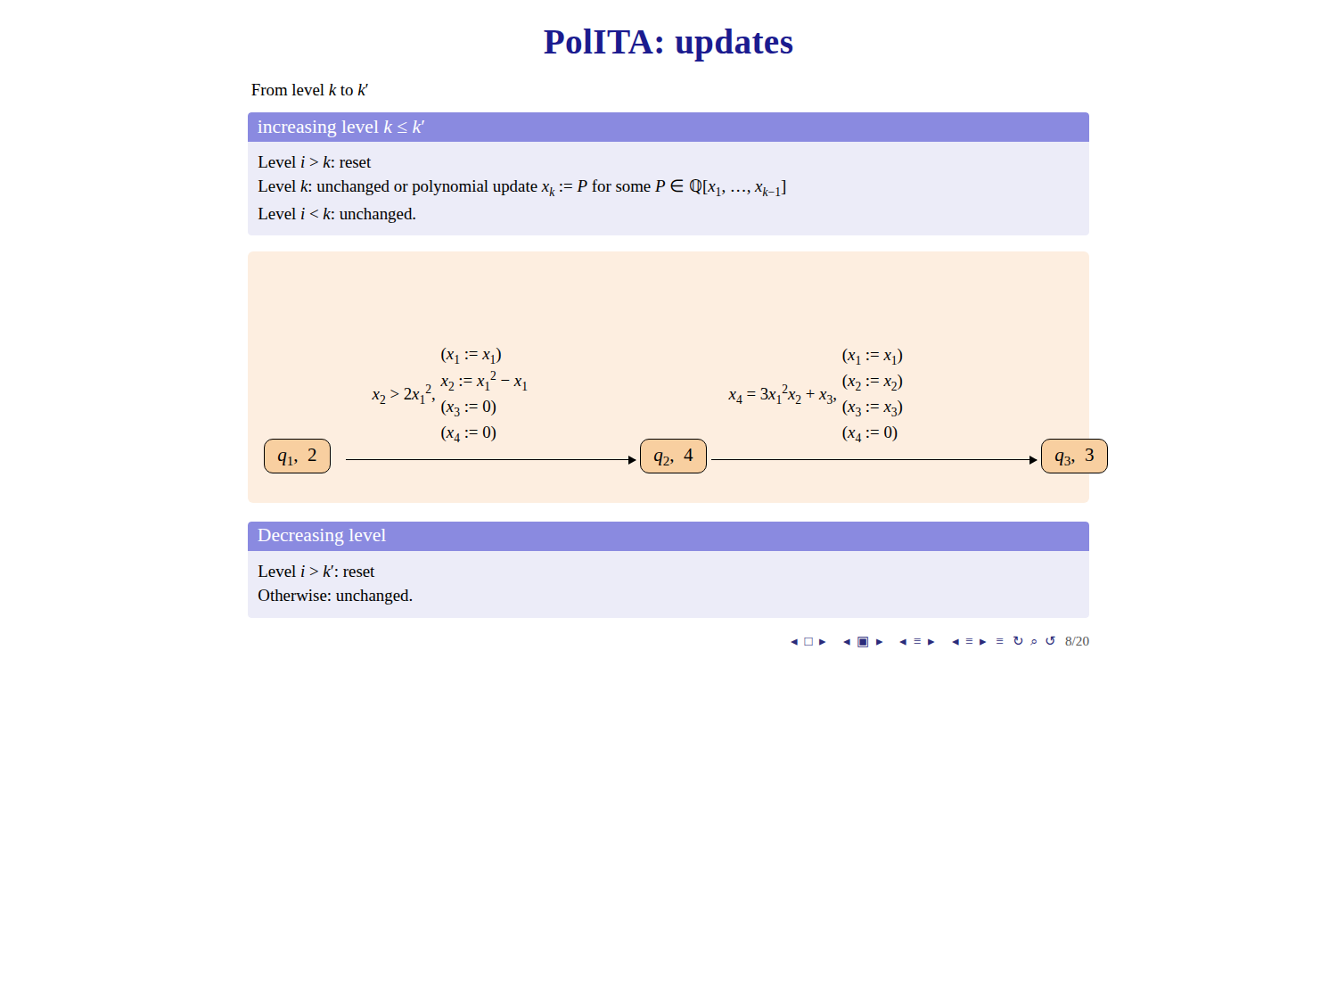PolITA: updates
From level k to k′
increasing level k ≤ k′
Level i > k: reset
Level k: unchanged or polynomial update xk := P for some P ∈ ℚ[x1, …, xk−1]
Level i < k: unchanged.
q1, 2
q2, 4
q3, 3
x2 > 2x12, (x1 := x1) x2 := x12 − x1 (x3 := 0) (x4 := 0)
x4 = 3x12x2 + x3, (x1 := x1) (x2 := x2) (x3 := x3) (x4 := 0)
Decreasing level
Level i > k′: reset
Otherwise: unchanged.
◂ □ ▸ ◂ ▣ ▸ ◂ ≡ ▸ ◂ ≡ ▸ ≡ ↻ ⌕ ↺ 8/20